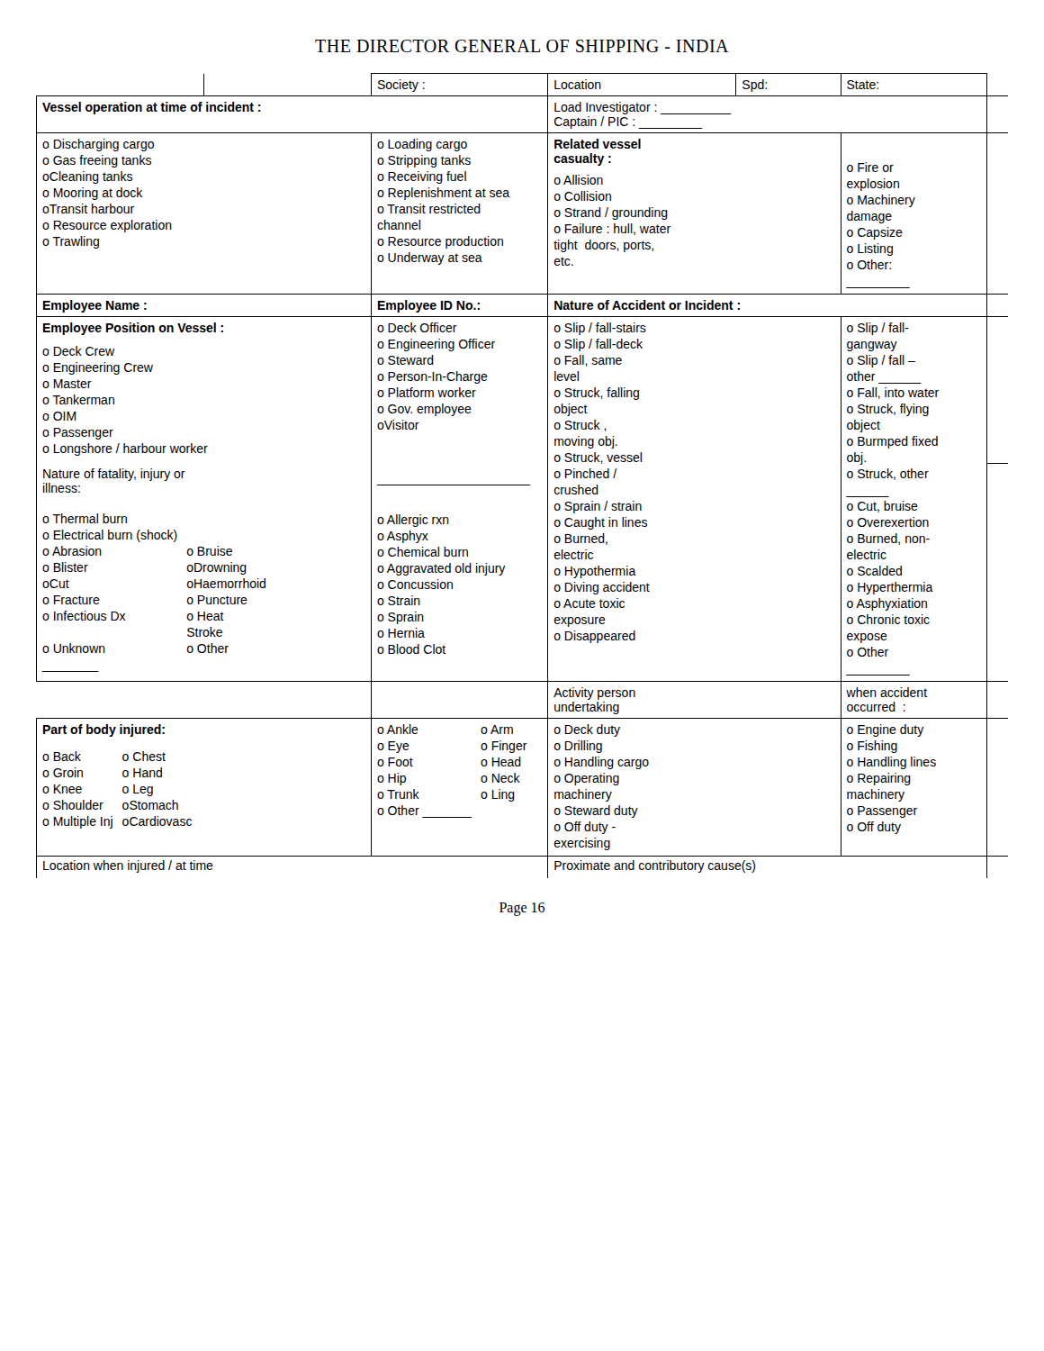THE DIRECTOR GENERAL OF SHIPPING - INDIA
| | | Society : | Location | Spd: | State: | |
| Vessel operation at time of incident : | Load Investigator : __________ Captain / PIC : _________ | |
| o Discharging cargo o Gas freeing tanks oCleaning tanks o Mooring at dock oTransit harbour o Resource exploration o Trawling | o Loading cargo o Stripping tanks o Receiving fuel o Replenishment at sea o Transit restricted channel o Resource production o Underway at sea | Related vessel casualty : o Allision o Collision o Strand / grounding o Failure : hull, water tight doors, ports, etc. | o Fire or explosion o Machinery damage o Capsize o Listing o Other: _________ | |
| Employee Name : | Employee ID No.: | Nature of Accident or Incident : | |
| Employee Position on Vessel : o Deck Crew o Engineering Crew o Master o Tankerman o OIM o Passenger o Longshore / harbour worker | o Deck Officer o Engineering Officer o Steward o Person-In-Charge o Platform worker o Gov. employee oVisitor o Allergic rxn o Asphyx o Chemical burn o Aggravated old injury o Concussion o Strain o Sprain o Hernia o Blood Clot | o Slip / fall-stairs o Slip / fall-deck o Fall, same level o Struck, falling object o Struck , moving obj. o Struck, vessel o Pinched / crushed o Sprain / strain o Caught in lines o Burned, electric o Hypothermia o Diving accident o Acute toxic exposure o Disappeared | o Slip / fall- gangway o Slip / fall – other ______ o Fall, into water o Struck, flying object o Burmped fixed obj. o Struck, other ______ o Cut, bruise o Overexertion o Burned, non- electric o Scalded o Hyperthermia o Asphyxiation o Chronic toxic expose o Other _________ | |
| Nature of fatality, injury or illness: o Thermal burn o Electrical burn (shock) o Abrasion o Blister oCut o Fracture o Infectious Dx o Unknown ________ o Bruise oDrowning oHaemorrhoid o Puncture o Heat Stroke o Other | |
| | | Activity person undertaking | when accident occurred : | |
| Part of body injured: o Back o Groin o Knee o Shoulder o Multiple Inj o Chest o Hand o Leg oStomach oCardiovasc | o Ankle o Eye o Foot o Hip o Trunk o Other _______ o Arm o Finger o Head o Neck o Ling | o Deck duty o Drilling o Handling cargo o Operating machinery o Steward duty o Off duty - exercising | o Engine duty o Fishing o Handling lines o Repairing machinery o Passenger o Off duty | |
| Location when injured / at time | Proximate and contributory cause(s) | |
Page 16